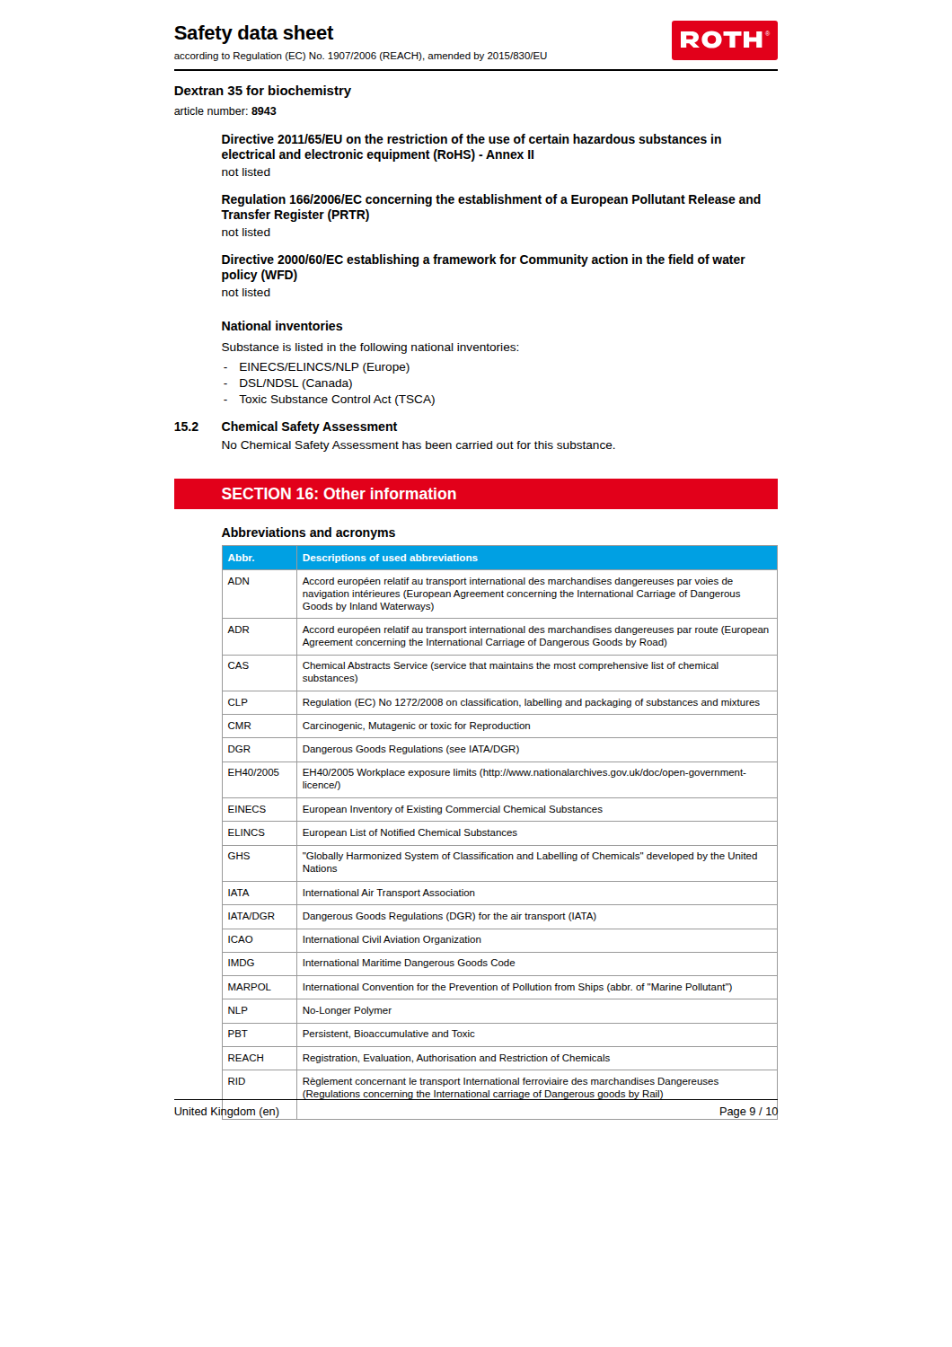Safety data sheet
according to Regulation (EC) No. 1907/2006 (REACH), amended by 2015/830/EU
®
Dextran 35 for biochemistry
article number: 8943
Directive 2011/65/EU on the restriction of the use of certain hazardous substances in electrical and electronic equipment (RoHS) - Annex II
not listed
Regulation 166/2006/EC concerning the establishment of a European Pollutant Release and Transfer Register (PRTR)
not listed
Directive 2000/60/EC establishing a framework for Community action in the field of water policy (WFD)
not listed
National inventories
Substance is listed in the following national inventories:
EINECS/ELINCS/NLP (Europe)
DSL/NDSL (Canada)
Toxic Substance Control Act (TSCA)
15.2
Chemical Safety Assessment
No Chemical Safety Assessment has been carried out for this substance.
SECTION 16: Other information
Abbreviations and acronyms
| Abbr. | Descriptions of used abbreviations |
| --- | --- |
| ADN | Accord européen relatif au transport international des marchandises dangereuses par voies de navigation intérieures (European Agreement concerning the International Carriage of Dangerous Goods by Inland Waterways) |
| ADR | Accord européen relatif au transport international des marchandises dangereuses par route (European Agreement concerning the International Carriage of Dangerous Goods by Road) |
| CAS | Chemical Abstracts Service (service that maintains the most comprehensive list of chemical substances) |
| CLP | Regulation (EC) No 1272/2008 on classification, labelling and packaging of substances and mixtures |
| CMR | Carcinogenic, Mutagenic or toxic for Reproduction |
| DGR | Dangerous Goods Regulations (see IATA/DGR) |
| EH40/2005 | EH40/2005 Workplace exposure limits (http://www.nationalarchives.gov.uk/doc/open-government-licence/) |
| EINECS | European Inventory of Existing Commercial Chemical Substances |
| ELINCS | European List of Notified Chemical Substances |
| GHS | "Globally Harmonized System of Classification and Labelling of Chemicals" developed by the United Nations |
| IATA | International Air Transport Association |
| IATA/DGR | Dangerous Goods Regulations (DGR) for the air transport (IATA) |
| ICAO | International Civil Aviation Organization |
| IMDG | International Maritime Dangerous Goods Code |
| MARPOL | International Convention for the Prevention of Pollution from Ships (abbr. of "Marine Pollutant") |
| NLP | No-Longer Polymer |
| PBT | Persistent, Bioaccumulative and Toxic |
| REACH | Registration, Evaluation, Authorisation and Restriction of Chemicals |
| RID | Règlement concernant le transport International ferroviaire des marchandises Dangereuses (Regulations concerning the International carriage of Dangerous goods by Rail) |
United Kingdom (en)
Page 9 / 10